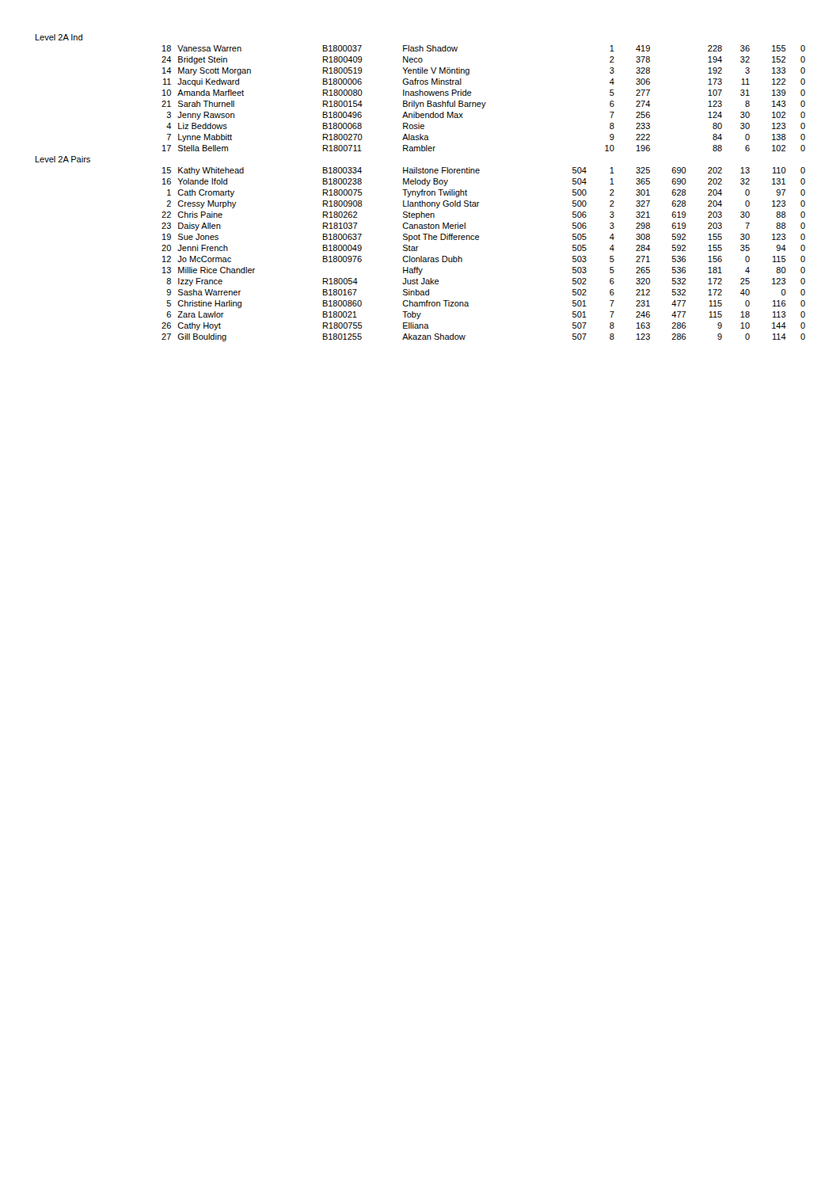| Level 2A Ind | | | | | | | | | | | | |
| | 18 | Vanessa Warren | B1800037 | Flash Shadow | | 1 | 419 | | 228 | 36 | 155 | 0 |
| | 24 | Bridget Stein | R1800409 | Neco | | 2 | 378 | | 194 | 32 | 152 | 0 |
| | 14 | Mary Scott Morgan | R1800519 | Yentile V Mönting | | 3 | 328 | | 192 | 3 | 133 | 0 |
| | 11 | Jacqui Kedward | B1800006 | Gafros Minstral | | 4 | 306 | | 173 | 11 | 122 | 0 |
| | 10 | Amanda Marfleet | R1800080 | Inashowens Pride | | 5 | 277 | | 107 | 31 | 139 | 0 |
| | 21 | Sarah Thurnell | R1800154 | Brilyn Bashful Barney | | 6 | 274 | | 123 | 8 | 143 | 0 |
| | 3 | Jenny Rawson | B1800496 | Anibendod Max | | 7 | 256 | | 124 | 30 | 102 | 0 |
| | 4 | Liz Beddows | B1800068 | Rosie | | 8 | 233 | | 80 | 30 | 123 | 0 |
| | 7 | Lynne Mabbitt | R1800270 | Alaska | | 9 | 222 | | 84 | 0 | 138 | 0 |
| | 17 | Stella Bellem | R1800711 | Rambler | | 10 | 196 | | 88 | 6 | 102 | 0 |
| Level 2A Pairs | | | | | | | | | | | | |
| | 15 | Kathy Whitehead | B1800334 | Hailstone Florentine | 504 | 1 | 325 | 690 | 202 | 13 | 110 | 0 |
| | 16 | Yolande Ifold | B1800238 | Melody Boy | 504 | 1 | 365 | 690 | 202 | 32 | 131 | 0 |
| | 1 | Cath Cromarty | R1800075 | Tynyfron Twilight | 500 | 2 | 301 | 628 | 204 | 0 | 97 | 0 |
| | 2 | Cressy Murphy | R1800908 | Llanthony Gold Star | 500 | 2 | 327 | 628 | 204 | 0 | 123 | 0 |
| | 22 | Chris Paine | R180262 | Stephen | 506 | 3 | 321 | 619 | 203 | 30 | 88 | 0 |
| | 23 | Daisy Allen | R181037 | Canaston Meriel | 506 | 3 | 298 | 619 | 203 | 7 | 88 | 0 |
| | 19 | Sue Jones | B1800637 | Spot The Difference | 505 | 4 | 308 | 592 | 155 | 30 | 123 | 0 |
| | 20 | Jenni French | B1800049 | Star | 505 | 4 | 284 | 592 | 155 | 35 | 94 | 0 |
| | 12 | Jo McCormac | B1800976 | Clonlaras Dubh | 503 | 5 | 271 | 536 | 156 | 0 | 115 | 0 |
| | 13 | Millie Rice Chandler | | Haffy | 503 | 5 | 265 | 536 | 181 | 4 | 80 | 0 |
| | 8 | Izzy France | R180054 | Just Jake | 502 | 6 | 320 | 532 | 172 | 25 | 123 | 0 |
| | 9 | Sasha Warrener | B180167 | Sinbad | 502 | 6 | 212 | 532 | 172 | 40 | 0 | 0 |
| | 5 | Christine Harling | B1800860 | Chamfron Tizona | 501 | 7 | 231 | 477 | 115 | 0 | 116 | 0 |
| | 6 | Zara Lawlor | B180021 | Toby | 501 | 7 | 246 | 477 | 115 | 18 | 113 | 0 |
| | 26 | Cathy Hoyt | R1800755 | Elliana | 507 | 8 | 163 | 286 | 9 | 10 | 144 | 0 |
| | 27 | Gill Boulding | B1801255 | Akazan Shadow | 507 | 8 | 123 | 286 | 9 | 0 | 114 | 0 |